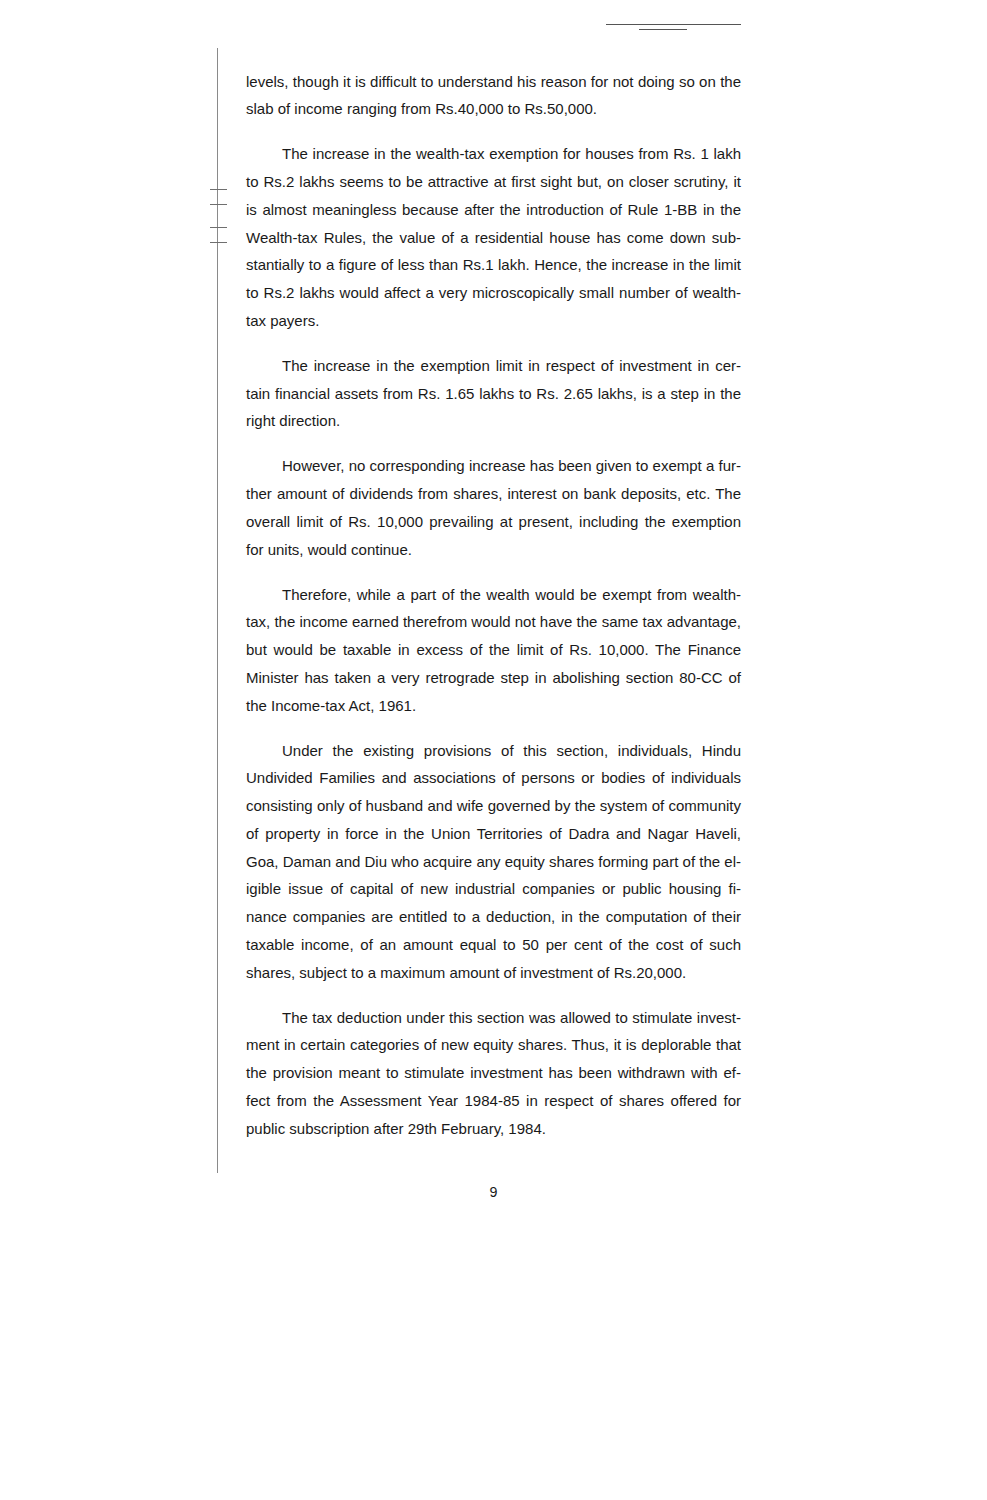levels, though it is difficult to understand his reason for not doing so on the slab of income ranging from Rs.40,000 to Rs.50,000.
The increase in the wealth-tax exemption for houses from Rs. 1 lakh to Rs.2 lakhs seems to be attractive at first sight but, on closer scrutiny, it is almost meaningless because after the introduction of Rule 1-BB in the Wealth-tax Rules, the value of a residential house has come down substantially to a figure of less than Rs.1 lakh. Hence, the increase in the limit to Rs.2 lakhs would affect a very microscopically small number of wealthtax payers.
The increase in the exemption limit in respect of investment in certain financial assets from Rs. 1.65 lakhs to Rs. 2.65 lakhs, is a step in the right direction.
However, no corresponding increase has been given to exempt a further amount of dividends from shares, interest on bank deposits, etc. The overall limit of Rs. 10,000 prevailing at present, including the exemption for units, would continue.
Therefore, while a part of the wealth would be exempt from wealth-tax, the income earned therefrom would not have the same tax advantage, but would be taxable in excess of the limit of Rs. 10,000. The Finance Minister has taken a very retrograde step in abolishing section 80-CC of the Income-tax Act, 1961.
Under the existing provisions of this section, individuals, Hindu Undivided Families and associations of persons or bodies of individuals consisting only of husband and wife governed by the system of community of property in force in the Union Territories of Dadra and Nagar Haveli, Goa, Daman and Diu who acquire any equity shares forming part of the eligible issue of capital of new industrial companies or public housing finance companies are entitled to a deduction, in the computation of their taxable income, of an amount equal to 50 per cent of the cost of such shares, subject to a maximum amount of investment of Rs.20,000.
The tax deduction under this section was allowed to stimulate investment in certain categories of new equity shares. Thus, it is deplorable that the provision meant to stimulate investment has been withdrawn with effect from the Assessment Year 1984-85 in respect of shares offered for public subscription after 29th February, 1984.
9